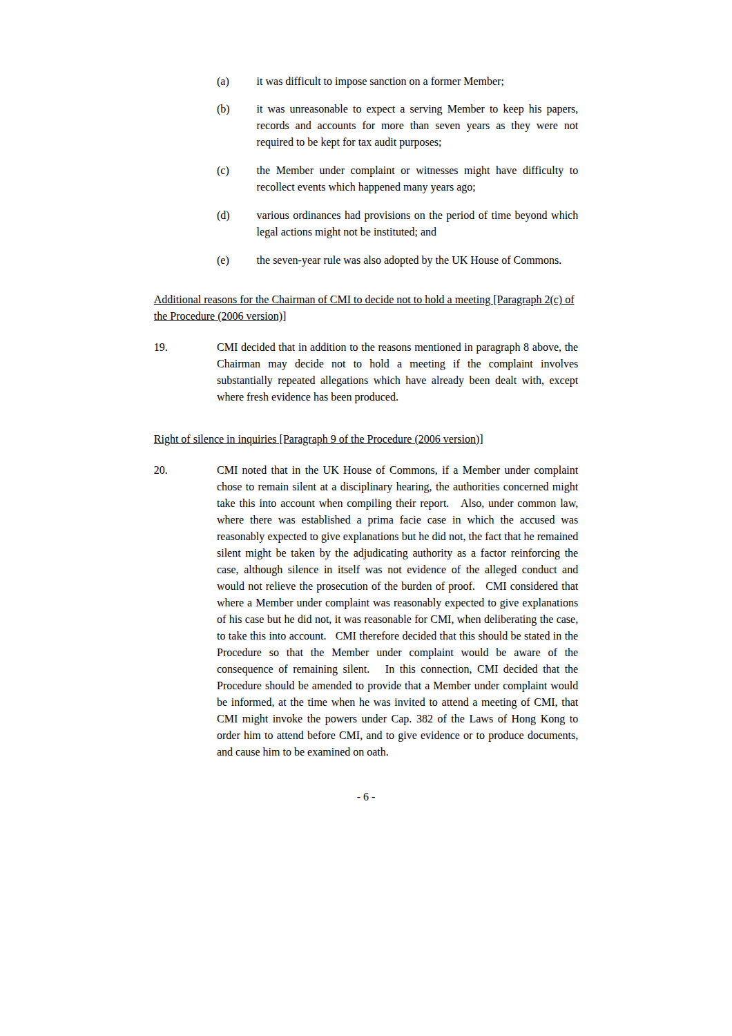(a)
it was difficult to impose sanction on a former Member;
(b)
it was unreasonable to expect a serving Member to keep his papers, records and accounts for more than seven years as they were not required to be kept for tax audit purposes;
(c)
the Member under complaint or witnesses might have difficulty to recollect events which happened many years ago;
(d)
various ordinances had provisions on the period of time beyond which legal actions might not be instituted; and
(e)
the seven-year rule was also adopted by the UK House of Commons.
Additional reasons for the Chairman of CMI to decide not to hold a meeting [Paragraph 2(c) of the Procedure (2006 version)]
19.
CMI decided that in addition to the reasons mentioned in paragraph 8 above, the Chairman may decide not to hold a meeting if the complaint involves substantially repeated allegations which have already been dealt with, except where fresh evidence has been produced.
Right of silence in inquiries [Paragraph 9 of the Procedure (2006 version)]
20.
CMI noted that in the UK House of Commons, if a Member under complaint chose to remain silent at a disciplinary hearing, the authorities concerned might take this into account when compiling their report. Also, under common law, where there was established a prima facie case in which the accused was reasonably expected to give explanations but he did not, the fact that he remained silent might be taken by the adjudicating authority as a factor reinforcing the case, although silence in itself was not evidence of the alleged conduct and would not relieve the prosecution of the burden of proof. CMI considered that where a Member under complaint was reasonably expected to give explanations of his case but he did not, it was reasonable for CMI, when deliberating the case, to take this into account. CMI therefore decided that this should be stated in the Procedure so that the Member under complaint would be aware of the consequence of remaining silent. In this connection, CMI decided that the Procedure should be amended to provide that a Member under complaint would be informed, at the time when he was invited to attend a meeting of CMI, that CMI might invoke the powers under Cap. 382 of the Laws of Hong Kong to order him to attend before CMI, and to give evidence or to produce documents, and cause him to be examined on oath.
- 6 -